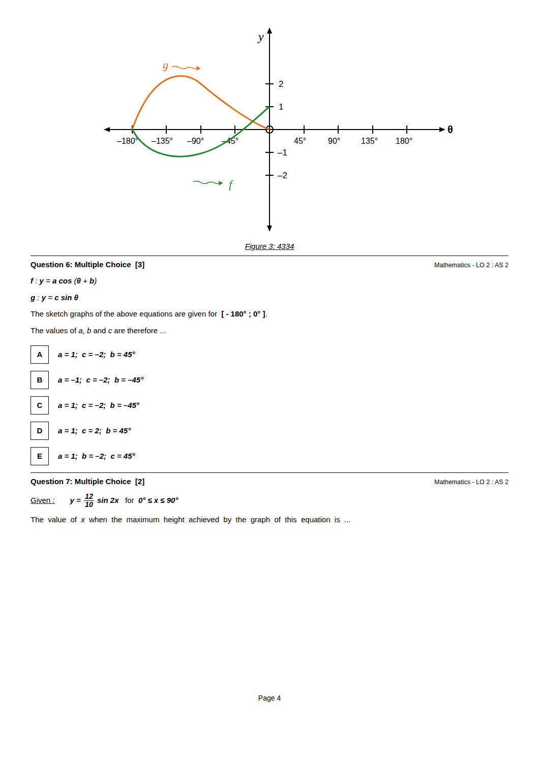2 1 –1 –2 –180° –135° –90° –45° 45° 90° 135° 180° θ y g f
Figure 3: 4334
Question 6: Multiple Choice [3] Mathematics - LO 2 : AS 2
f : y = a cos (θ + b)
g : y = c sin θ
The sketch graphs of the above equations are given for [ - 180° ; 0° ].
The values of a, b and c are therefore ...
A
a = 1; c = –2; b = 45°
B
a = –1; c = –2; b = –45°
C
a = 1; c = –2; b = –45°
D
a = 1; c = 2; b = 45°
E
a = 1; b = –2; c = 45°
Question 7: Multiple Choice [2] Mathematics - LO 2 : AS 2
Given : y = 1210 sin 2x for 0° ≤ x ≤ 90°
The value of x when the maximum height achieved by the graph of this equation is ...
Page 4